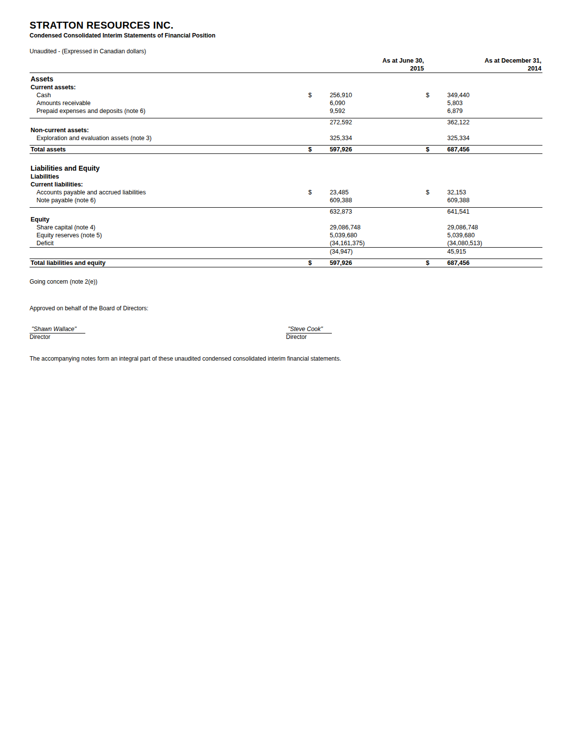STRATTON RESOURCES INC.
Condensed Consolidated Interim Statements of Financial Position
Unaudited - (Expressed in Canadian dollars)
| | | As at June 30, | | As at December 31, |
| | | 2015 | | 2014 |
| Assets | | | | |
| Current assets: | | | | |
| Cash | $ | 256,910 | $ | 349,440 |
| Amounts receivable | | 6,090 | | 5,803 |
| Prepaid expenses and deposits (note 6) | | 9,592 | | 6,879 |
| | | 272,592 | | 362,122 |
| Non-current assets: | | | | |
| Exploration and evaluation assets (note 3) | | 325,334 | | 325,334 |
| Total assets | $ | 597,926 | $ | 687,456 |
| Liabilities and Equity | | | | |
| Liabilities | | | | |
| Current liabilities: | | | | |
| Accounts payable and accrued liabilities | $ | 23,485 | $ | 32,153 |
| Note payable (note 6) | | 609,388 | | 609,388 |
| | | 632,873 | | 641,541 |
| Equity | | | | |
| Share capital (note 4) | | 29,086,748 | | 29,086,748 |
| Equity reserves (note 5) | | 5,039,680 | | 5,039,680 |
| Deficit | | (34,161,375) | | (34,080,513) |
| | | (34,947) | | 45,915 |
| Total liabilities and equity | $ | 597,926 | $ | 687,456 |
Going concern (note 2(e))
Approved on behalf of the Board of Directors:
| "Shawn Wallace" | "Steve Cook" |
| Director | Director |
The accompanying notes form an integral part of these unaudited condensed consolidated interim financial statements.